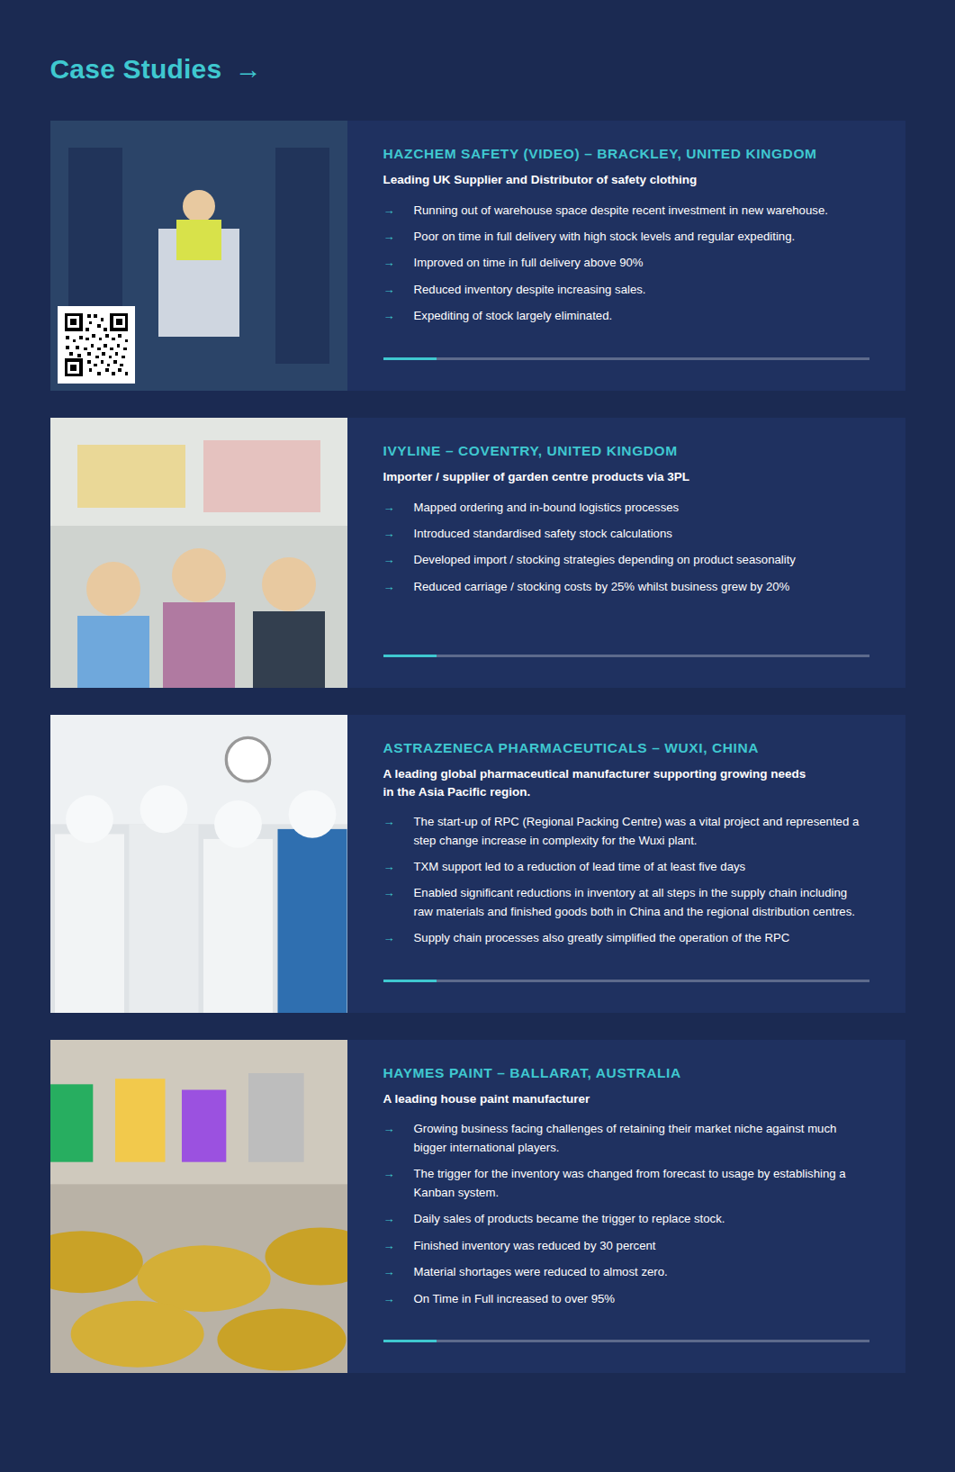Case Studies →
Hazchem Safety (Video) – Brackley, United Kingdom
Leading UK Supplier and Distributor of safety clothing
Running out of warehouse space despite recent investment in new warehouse.
Poor on time in full delivery with high stock levels and regular expediting.
Improved on time in full delivery above 90%
Reduced inventory despite increasing sales.
Expediting of stock largely eliminated.
Ivyline – Coventry, United Kingdom
Importer / supplier of garden centre products via 3PL
Mapped ordering and in-bound logistics processes
Introduced standardised safety stock calculations
Developed import / stocking strategies depending on product seasonality
Reduced carriage / stocking costs by 25% whilst business grew by 20%
AstraZeneca Pharmaceuticals – Wuxi, China
A leading global pharmaceutical manufacturer supporting growing needs
in the Asia Pacific region.
The start-up of RPC (Regional Packing Centre) was a vital project and represented a step change increase in complexity for the Wuxi plant.
TXM support led to a reduction of lead time of at least five days
Enabled significant reductions in inventory at all steps in the supply chain including raw materials and finished goods both in China and the regional distribution centres.
Supply chain processes also greatly simplified the operation of the RPC
Haymes Paint – Ballarat, Australia
A leading house paint manufacturer
Growing business facing challenges of retaining their market niche against much bigger international players.
The trigger for the inventory was changed from forecast to usage by establishing a Kanban system.
Daily sales of products became the trigger to replace stock.
Finished inventory was reduced by 30 percent
Material shortages were reduced to almost zero.
On Time in Full increased to over 95%